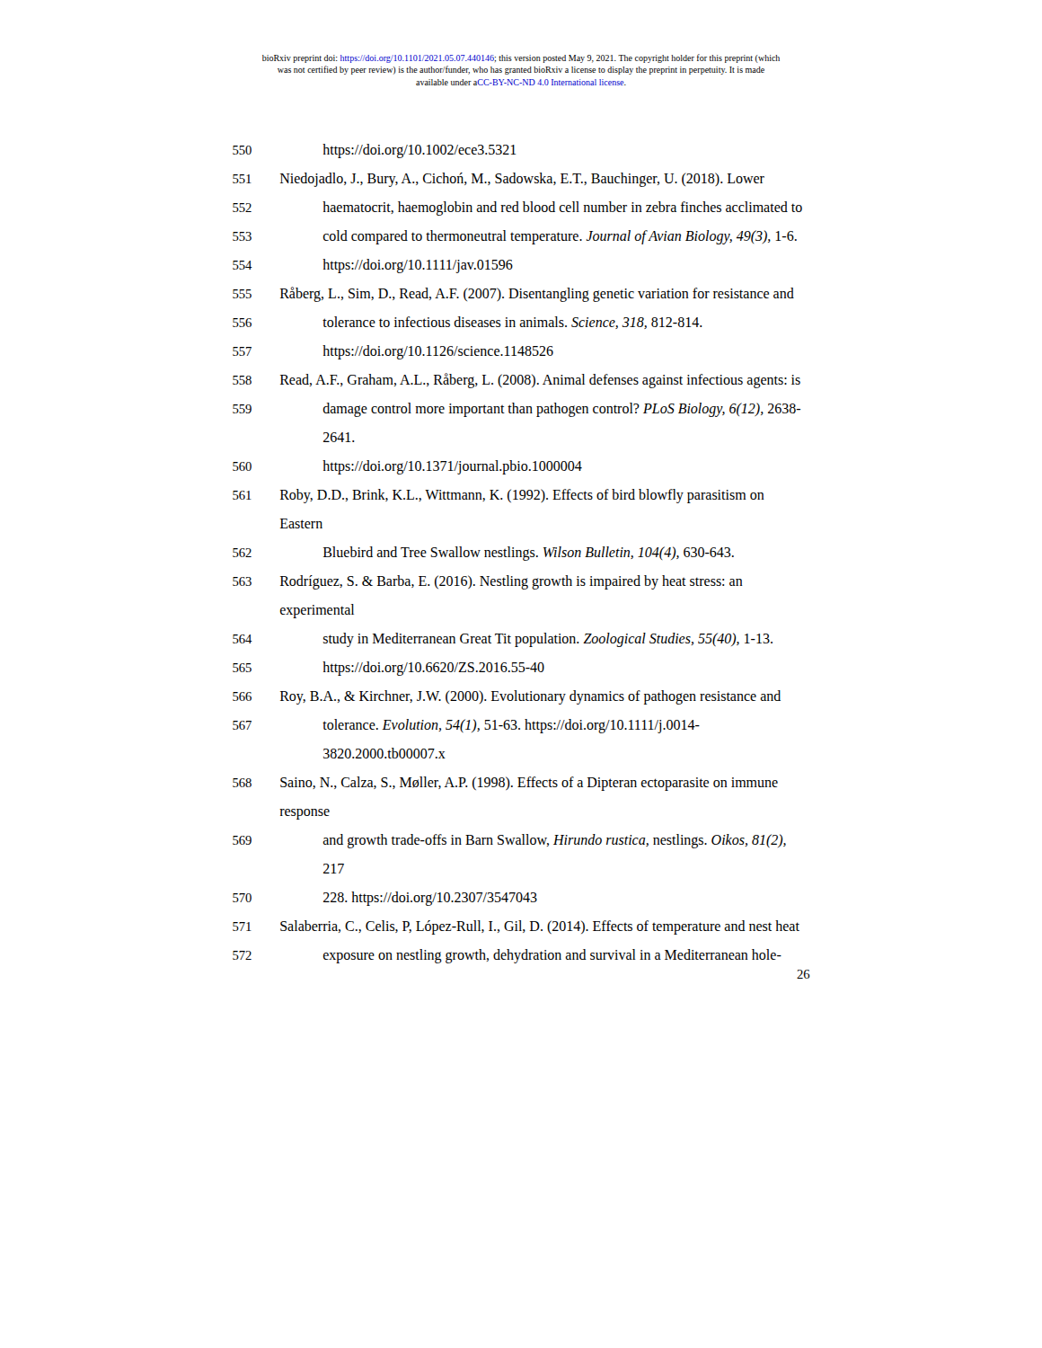bioRxiv preprint doi: https://doi.org/10.1101/2021.05.07.440146; this version posted May 9, 2021. The copyright holder for this preprint (which
was not certified by peer review) is the author/funder, who has granted bioRxiv a license to display the preprint in perpetuity. It is made
available under aCC-BY-NC-ND 4.0 International license.
550
https://doi.org/10.1002/ece3.5321
551
Niedojadlo, J., Bury, A., Cichoń, M., Sadowska, E.T., Bauchinger, U. (2018). Lower
552
haematocrit, haemoglobin and red blood cell number in zebra finches acclimated to
553
cold compared to thermoneutral temperature. Journal of Avian Biology, 49(3), 1-6.
554
https://doi.org/10.1111/jav.01596
555
Råberg, L., Sim, D., Read, A.F. (2007). Disentangling genetic variation for resistance and
556
tolerance to infectious diseases in animals. Science, 318, 812-814.
557
https://doi.org/10.1126/science.1148526
558
Read, A.F., Graham, A.L., Råberg, L. (2008). Animal defenses against infectious agents: is
559
damage control more important than pathogen control? PLoS Biology, 6(12), 2638-2641.
560
https://doi.org/10.1371/journal.pbio.1000004
561
Roby, D.D., Brink, K.L., Wittmann, K. (1992). Effects of bird blowfly parasitism on Eastern
562
Bluebird and Tree Swallow nestlings. Wilson Bulletin, 104(4), 630-643.
563
Rodríguez, S. & Barba, E. (2016). Nestling growth is impaired by heat stress: an experimental
564
study in Mediterranean Great Tit population. Zoological Studies, 55(40), 1-13.
565
https://doi.org/10.6620/ZS.2016.55-40
566
Roy, B.A., & Kirchner, J.W. (2000). Evolutionary dynamics of pathogen resistance and
567
tolerance. Evolution, 54(1), 51-63. https://doi.org/10.1111/j.0014-3820.2000.tb00007.x
568
Saino, N., Calza, S., Møller, A.P. (1998). Effects of a Dipteran ectoparasite on immune response
569
and growth trade-offs in Barn Swallow, Hirundo rustica, nestlings. Oikos, 81(2), 217
570
228. https://doi.org/10.2307/3547043
571
Salaberria, C., Celis, P, López-Rull, I., Gil, D. (2014). Effects of temperature and nest heat
572
exposure on nestling growth, dehydration and survival in a Mediterranean hole-
26